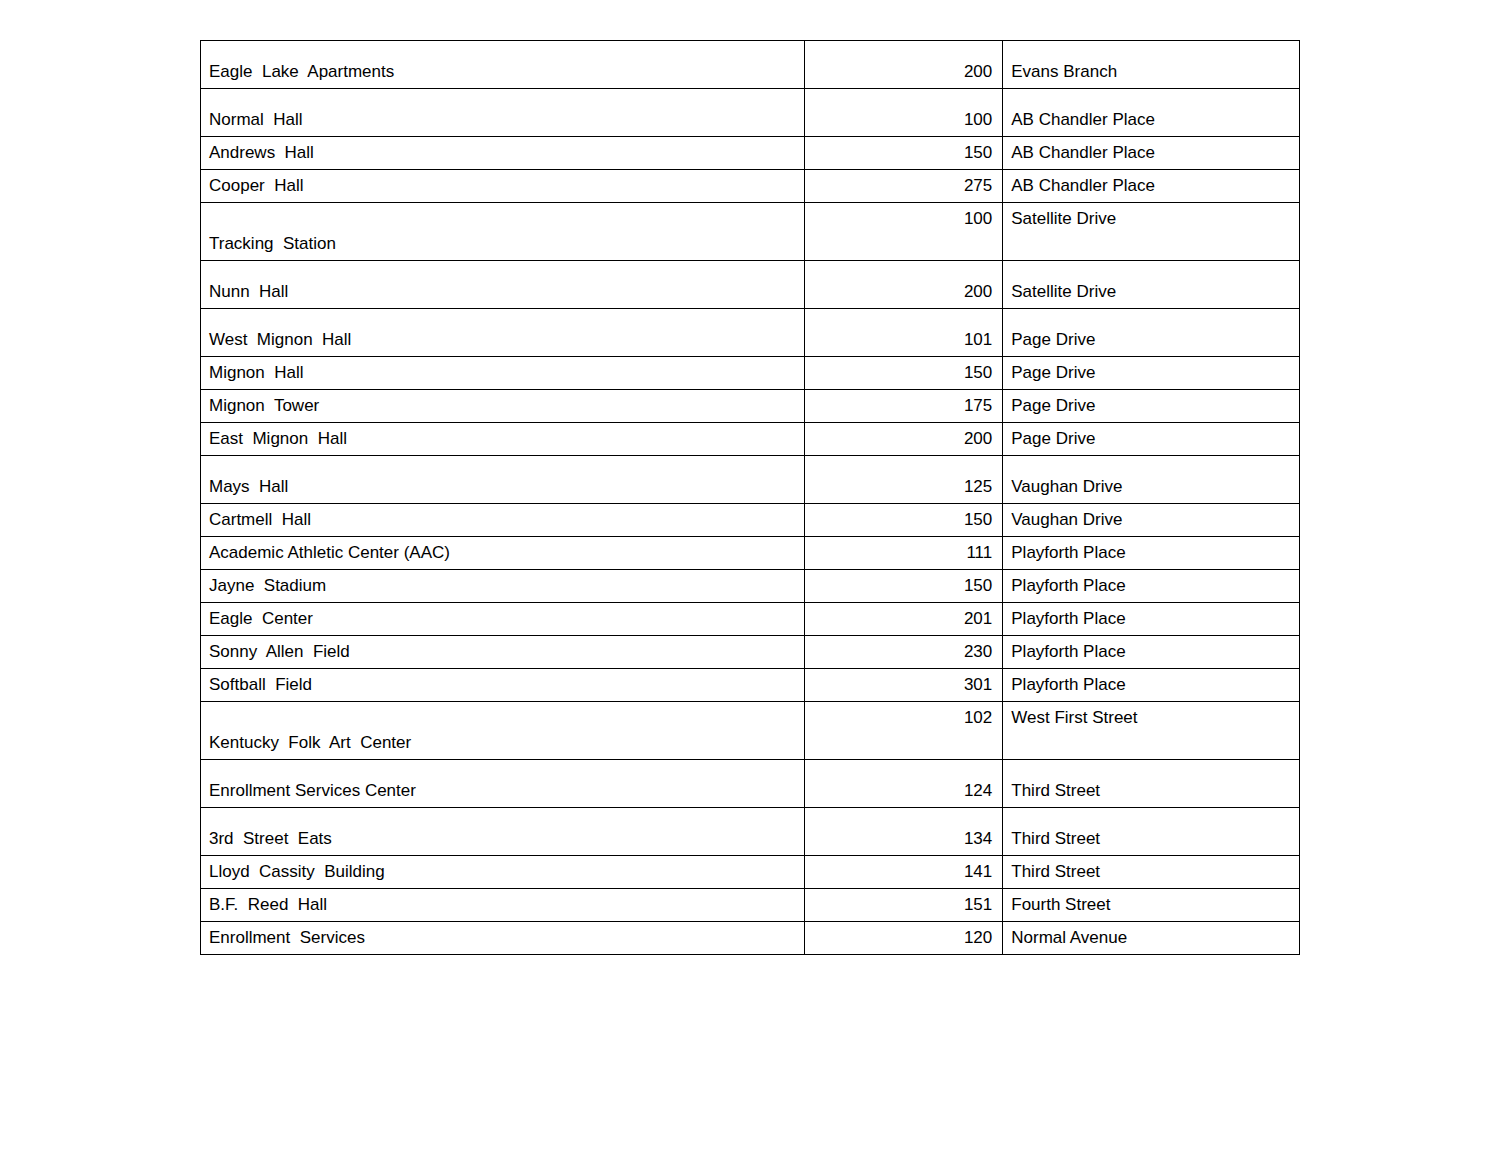| Eagle Lake Apartments | 200 | Evans Branch |
| Normal Hall | 100 | AB Chandler Place |
| Andrews Hall | 150 | AB Chandler Place |
| Cooper Hall | 275 | AB Chandler Place |
| Tracking Station | 100 | Satellite Drive |
| Nunn Hall | 200 | Satellite Drive |
| West Mignon Hall | 101 | Page Drive |
| Mignon Hall | 150 | Page Drive |
| Mignon Tower | 175 | Page Drive |
| East Mignon Hall | 200 | Page Drive |
| Mays Hall | 125 | Vaughan Drive |
| Cartmell Hall | 150 | Vaughan Drive |
| Academic Athletic Center (AAC) | 111 | Playforth Place |
| Jayne Stadium | 150 | Playforth Place |
| Eagle Center | 201 | Playforth Place |
| Sonny Allen Field | 230 | Playforth Place |
| Softball Field | 301 | Playforth Place |
| Kentucky Folk Art Center | 102 | West First Street |
| Enrollment Services Center | 124 | Third Street |
| 3rd Street Eats | 134 | Third Street |
| Lloyd Cassity Building | 141 | Third Street |
| B.F. Reed Hall | 151 | Fourth Street |
| Enrollment Services | 120 | Normal Avenue |